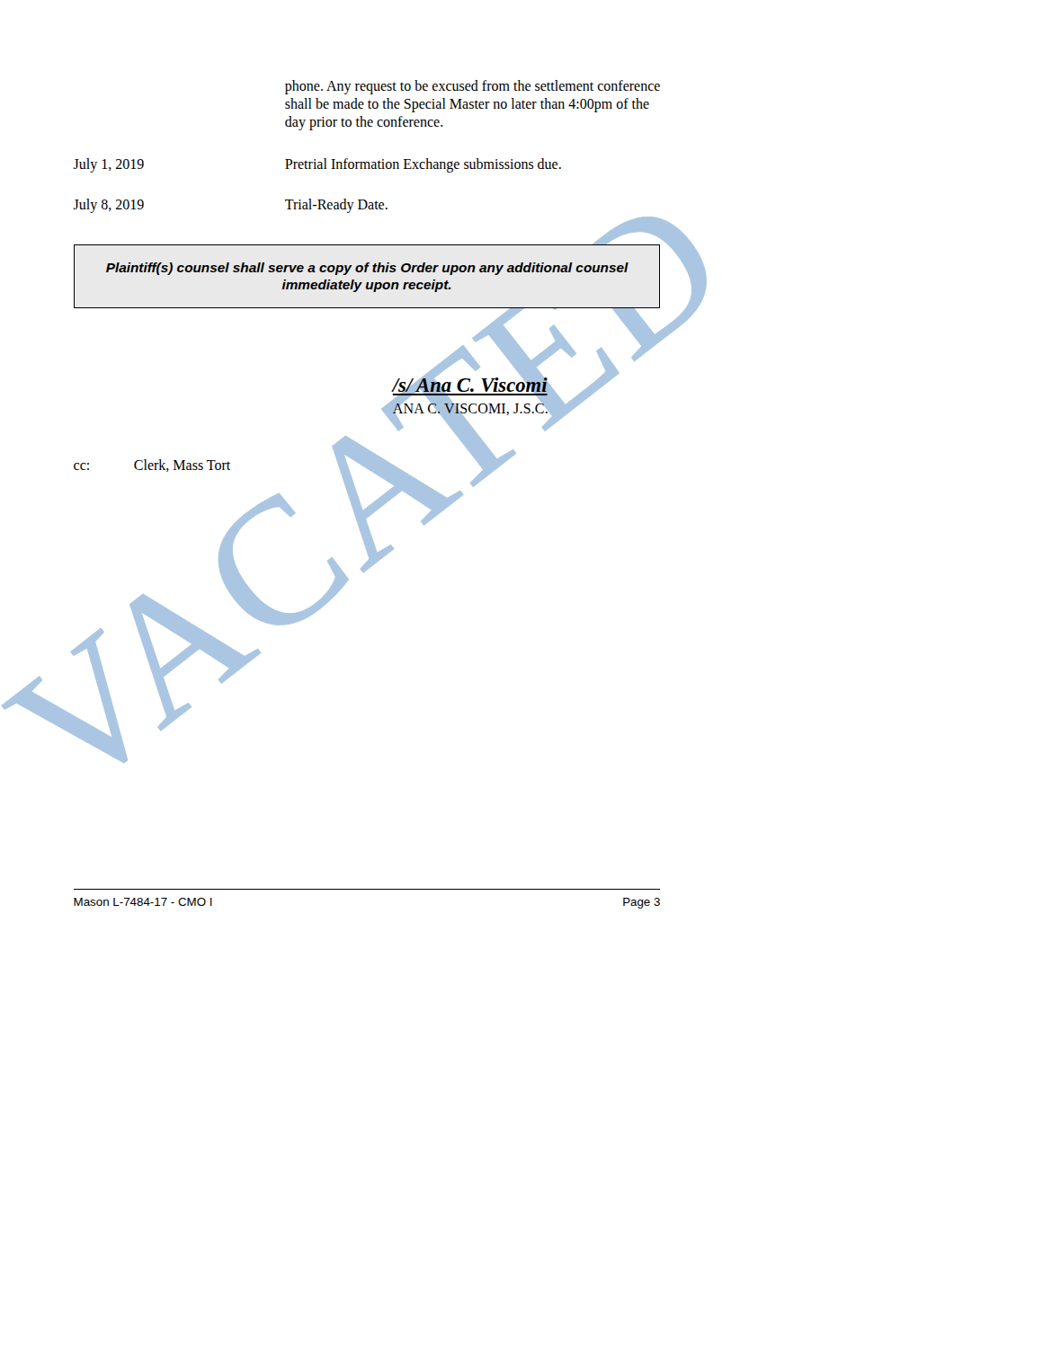VACATED
phone. Any request to be excused from the settlement conference shall be made to the Special Master no later than 4:00pm of the day prior to the conference.
July 1, 2019
Pretrial Information Exchange submissions due.
July 8, 2019
Trial-Ready Date.
Plaintiff(s) counsel shall serve a copy of this Order upon any additional counsel immediately upon receipt.
/s/ Ana C. Viscomi
ANA C. VISCOMI, J.S.C.
cc: Clerk, Mass Tort
Mason L-7484-17 - CMO I Page 3